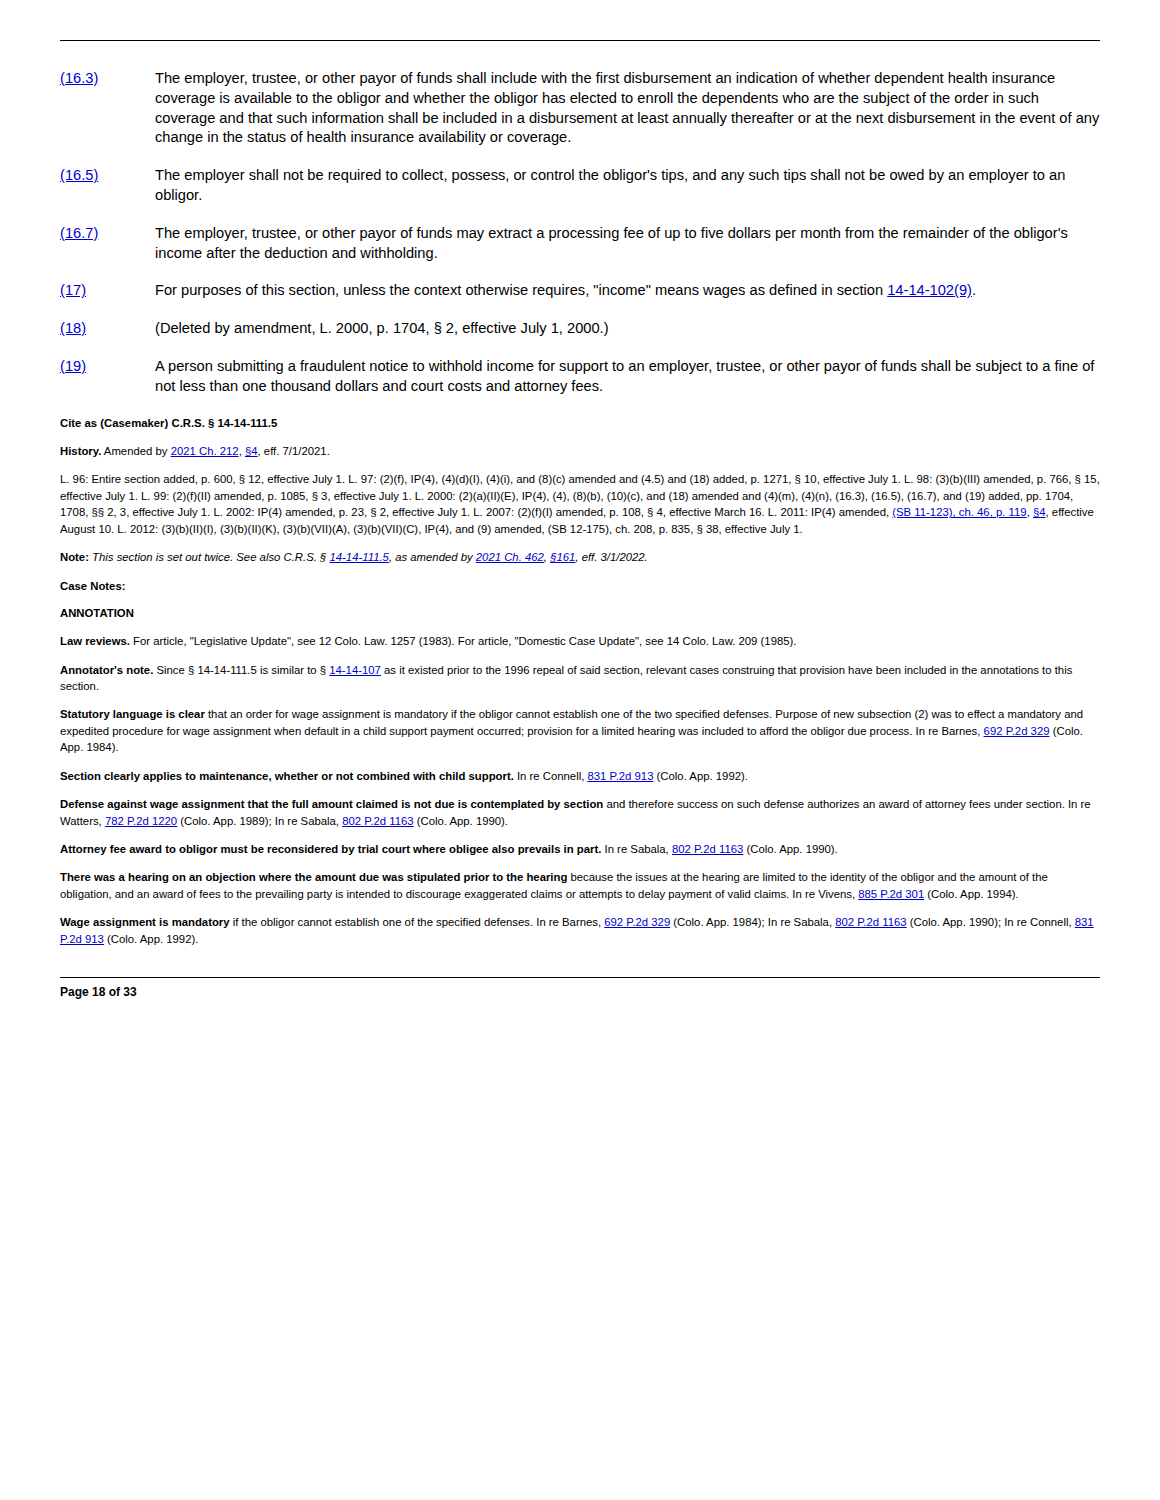(16.3)
The employer, trustee, or other payor of funds shall include with the first disbursement an indication of whether dependent health insurance coverage is available to the obligor and whether the obligor has elected to enroll the dependents who are the subject of the order in such coverage and that such information shall be included in a disbursement at least annually thereafter or at the next disbursement in the event of any change in the status of health insurance availability or coverage.
(16.5)
The employer shall not be required to collect, possess, or control the obligor's tips, and any such tips shall not be owed by an employer to an obligor.
(16.7)
The employer, trustee, or other payor of funds may extract a processing fee of up to five dollars per month from the remainder of the obligor's income after the deduction and withholding.
(17)
For purposes of this section, unless the context otherwise requires, "income" means wages as defined in section 14-14-102(9).
(18)
(Deleted by amendment, L. 2000, p. 1704, § 2, effective July 1, 2000.)
(19)
A person submitting a fraudulent notice to withhold income for support to an employer, trustee, or other payor of funds shall be subject to a fine of not less than one thousand dollars and court costs and attorney fees.
Cite as (Casemaker) C.R.S. § 14-14-111.5
History. Amended by 2021 Ch. 212, §4, eff. 7/1/2021.
L. 96: Entire section added, p. 600, § 12, effective July 1. L. 97: (2)(f), IP(4), (4)(d)(I), (4)(i), and (8)(c) amended and (4.5) and (18) added, p. 1271, § 10, effective July 1. L. 98: (3)(b)(III) amended, p. 766, § 15, effective July 1. L. 99: (2)(f)(II) amended, p. 1085, § 3, effective July 1. L. 2000: (2)(a)(II)(E), IP(4), (4), (8)(b), (10)(c), and (18) amended and (4)(m), (4)(n), (16.3), (16.5), (16.7), and (19) added, pp. 1704, 1708, §§ 2, 3, effective July 1. L. 2002: IP(4) amended, p. 23, § 2, effective July 1. L. 2007: (2)(f)(I) amended, p. 108, § 4, effective March 16. L. 2011: IP(4) amended, (SB 11-123), ch. 46, p. 119, §4, effective August 10. L. 2012: (3)(b)(II)(I), (3)(b)(II)(K), (3)(b)(VII)(A), (3)(b)(VII)(C), IP(4), and (9) amended, (SB 12-175), ch. 208, p. 835, § 38, effective July 1.
Note: This section is set out twice. See also C.R.S. § 14-14-111.5, as amended by 2021 Ch. 462, §161, eff. 3/1/2022.
Case Notes:
ANNOTATION
Law reviews. For article, "Legislative Update", see 12 Colo. Law. 1257 (1983). For article, "Domestic Case Update", see 14 Colo. Law. 209 (1985).
Annotator's note. Since § 14-14-111.5 is similar to § 14-14-107 as it existed prior to the 1996 repeal of said section, relevant cases construing that provision have been included in the annotations to this section.
Statutory language is clear that an order for wage assignment is mandatory if the obligor cannot establish one of the two specified defenses. Purpose of new subsection (2) was to effect a mandatory and expedited procedure for wage assignment when default in a child support payment occurred; provision for a limited hearing was included to afford the obligor due process. In re Barnes, 692 P.2d 329 (Colo. App. 1984).
Section clearly applies to maintenance, whether or not combined with child support. In re Connell, 831 P.2d 913 (Colo. App. 1992).
Defense against wage assignment that the full amount claimed is not due is contemplated by section and therefore success on such defense authorizes an award of attorney fees under section. In re Watters, 782 P.2d 1220 (Colo. App. 1989); In re Sabala, 802 P.2d 1163 (Colo. App. 1990).
Attorney fee award to obligor must be reconsidered by trial court where obligee also prevails in part. In re Sabala, 802 P.2d 1163 (Colo. App. 1990).
There was a hearing on an objection where the amount due was stipulated prior to the hearing because the issues at the hearing are limited to the identity of the obligor and the amount of the obligation, and an award of fees to the prevailing party is intended to discourage exaggerated claims or attempts to delay payment of valid claims. In re Vivens, 885 P.2d 301 (Colo. App. 1994).
Wage assignment is mandatory if the obligor cannot establish one of the specified defenses. In re Barnes, 692 P.2d 329 (Colo. App. 1984); In re Sabala, 802 P.2d 1163 (Colo. App. 1990); In re Connell, 831 P.2d 913 (Colo. App. 1992).
Page 18 of 33